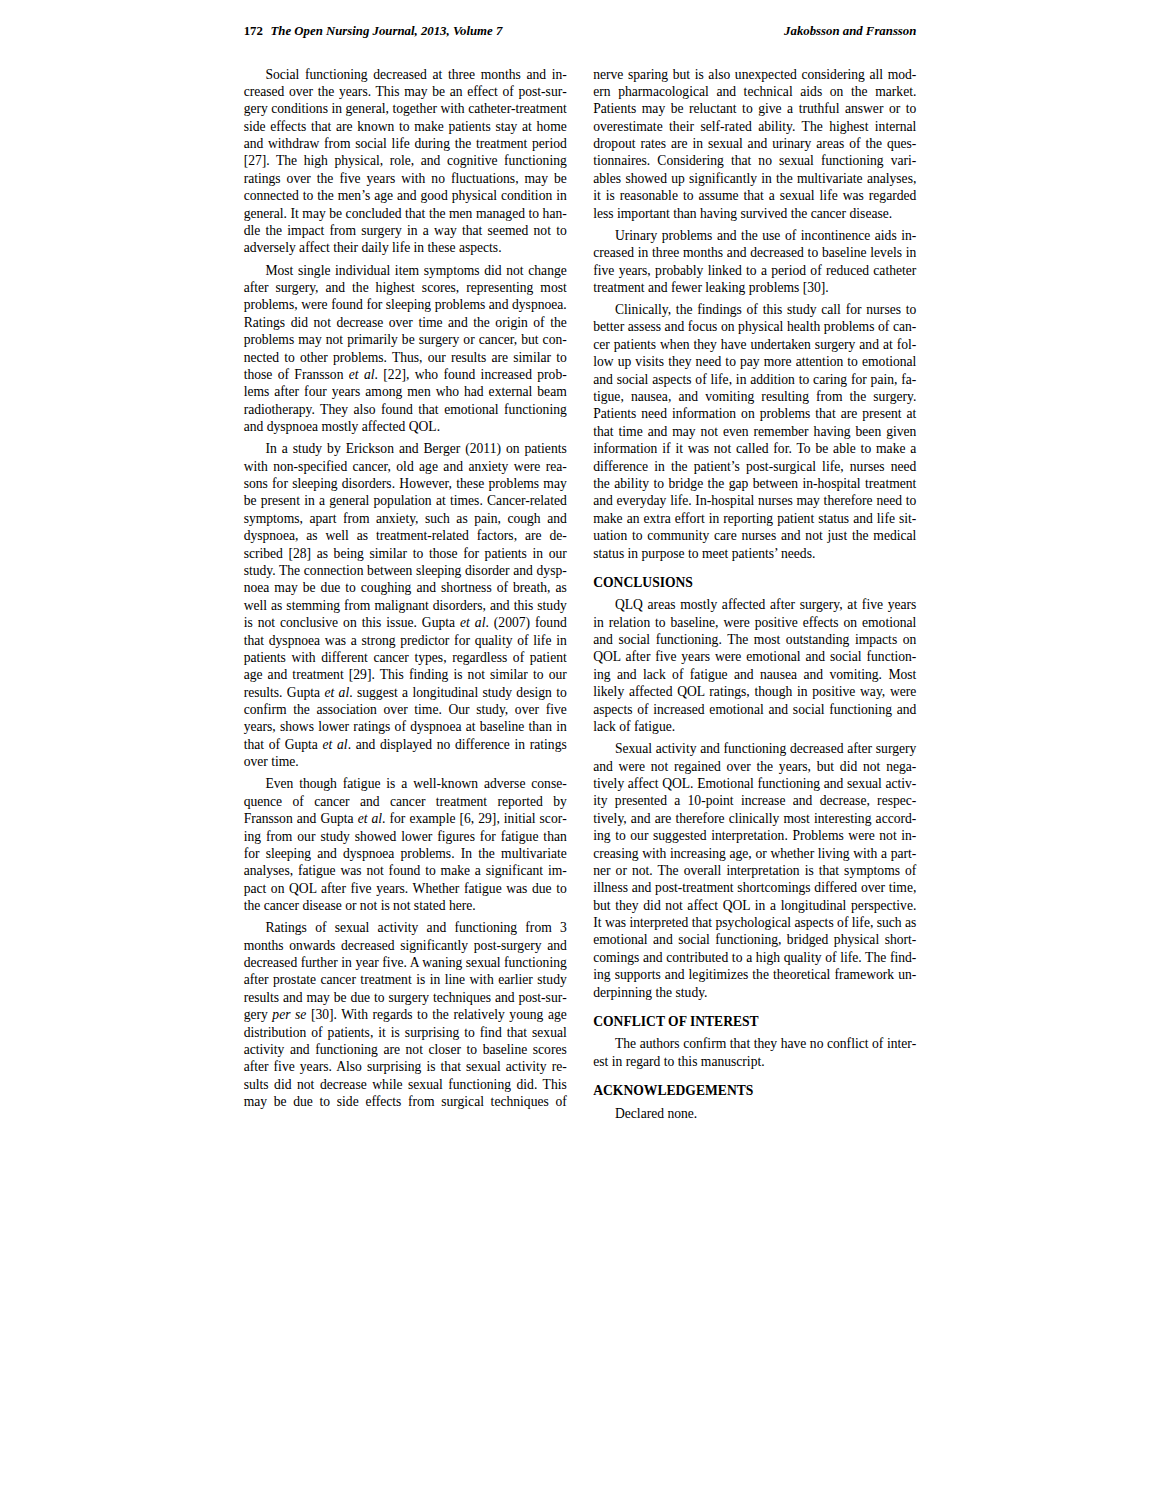172 The Open Nursing Journal, 2013, Volume 7
Jakobsson and Fransson
Social functioning decreased at three months and increased over the years. This may be an effect of post-surgery conditions in general, together with catheter-treatment side effects that are known to make patients stay at home and withdraw from social life during the treatment period [27]. The high physical, role, and cognitive functioning ratings over the five years with no fluctuations, may be connected to the men’s age and good physical condition in general. It may be concluded that the men managed to handle the impact from surgery in a way that seemed not to adversely affect their daily life in these aspects.
Most single individual item symptoms did not change after surgery, and the highest scores, representing most problems, were found for sleeping problems and dyspnoea. Ratings did not decrease over time and the origin of the problems may not primarily be surgery or cancer, but connected to other problems. Thus, our results are similar to those of Fransson et al. [22], who found increased problems after four years among men who had external beam radiotherapy. They also found that emotional functioning and dyspnoea mostly affected QOL.
In a study by Erickson and Berger (2011) on patients with non-specified cancer, old age and anxiety were reasons for sleeping disorders. However, these problems may be present in a general population at times. Cancer-related symptoms, apart from anxiety, such as pain, cough and dyspnoea, as well as treatment-related factors, are described [28] as being similar to those for patients in our study. The connection between sleeping disorder and dyspnoea may be due to coughing and shortness of breath, as well as stemming from malignant disorders, and this study is not conclusive on this issue. Gupta et al. (2007) found that dyspnoea was a strong predictor for quality of life in patients with different cancer types, regardless of patient age and treatment [29]. This finding is not similar to our results. Gupta et al. suggest a longitudinal study design to confirm the association over time. Our study, over five years, shows lower ratings of dyspnoea at baseline than in that of Gupta et al. and displayed no difference in ratings over time.
Even though fatigue is a well-known adverse consequence of cancer and cancer treatment reported by Fransson and Gupta et al. for example [6, 29], initial scoring from our study showed lower figures for fatigue than for sleeping and dyspnoea problems. In the multivariate analyses, fatigue was not found to make a significant impact on QOL after five years. Whether fatigue was due to the cancer disease or not is not stated here.
Ratings of sexual activity and functioning from 3 months onwards decreased significantly post-surgery and decreased further in year five. A waning sexual functioning after prostate cancer treatment is in line with earlier study results and may be due to surgery techniques and post-surgery per se [30]. With regards to the relatively young age distribution of patients, it is surprising to find that sexual activity and functioning are not closer to baseline scores after five years. Also surprising is that sexual activity results did not decrease while sexual functioning did. This may be due to side effects from surgical techniques of nerve sparing but is also unexpected considering all modern pharmacological and technical aids on the market. Patients may be reluctant to give a truthful answer or to overestimate their self-rated ability. The highest internal dropout rates are in sexual and urinary areas of the questionnaires. Considering that no sexual functioning variables showed up significantly in the multivariate analyses, it is reasonable to assume that a sexual life was regarded less important than having survived the cancer disease.
Urinary problems and the use of incontinence aids increased in three months and decreased to baseline levels in five years, probably linked to a period of reduced catheter treatment and fewer leaking problems [30].
Clinically, the findings of this study call for nurses to better assess and focus on physical health problems of cancer patients when they have undertaken surgery and at follow up visits they need to pay more attention to emotional and social aspects of life, in addition to caring for pain, fatigue, nausea, and vomiting resulting from the surgery. Patients need information on problems that are present at that time and may not even remember having been given information if it was not called for. To be able to make a difference in the patient’s post-surgical life, nurses need the ability to bridge the gap between in-hospital treatment and everyday life. In-hospital nurses may therefore need to make an extra effort in reporting patient status and life situation to community care nurses and not just the medical status in purpose to meet patients’ needs.
Conclusions
QLQ areas mostly affected after surgery, at five years in relation to baseline, were positive effects on emotional and social functioning. The most outstanding impacts on QOL after five years were emotional and social functioning and lack of fatigue and nausea and vomiting. Most likely affected QOL ratings, though in positive way, were aspects of increased emotional and social functioning and lack of fatigue.
Sexual activity and functioning decreased after surgery and were not regained over the years, but did not negatively affect QOL. Emotional functioning and sexual activity presented a 10-point increase and decrease, respectively, and are therefore clinically most interesting according to our suggested interpretation. Problems were not increasing with increasing age, or whether living with a partner or not. The overall interpretation is that symptoms of illness and post-treatment shortcomings differed over time, but they did not affect QOL in a longitudinal perspective. It was interpreted that psychological aspects of life, such as emotional and social functioning, bridged physical shortcomings and contributed to a high quality of life. The finding supports and legitimizes the theoretical framework underpinning the study.
Conflict of Interest
The authors confirm that they have no conflict of interest in regard to this manuscript.
Acknowledgements
Declared none.